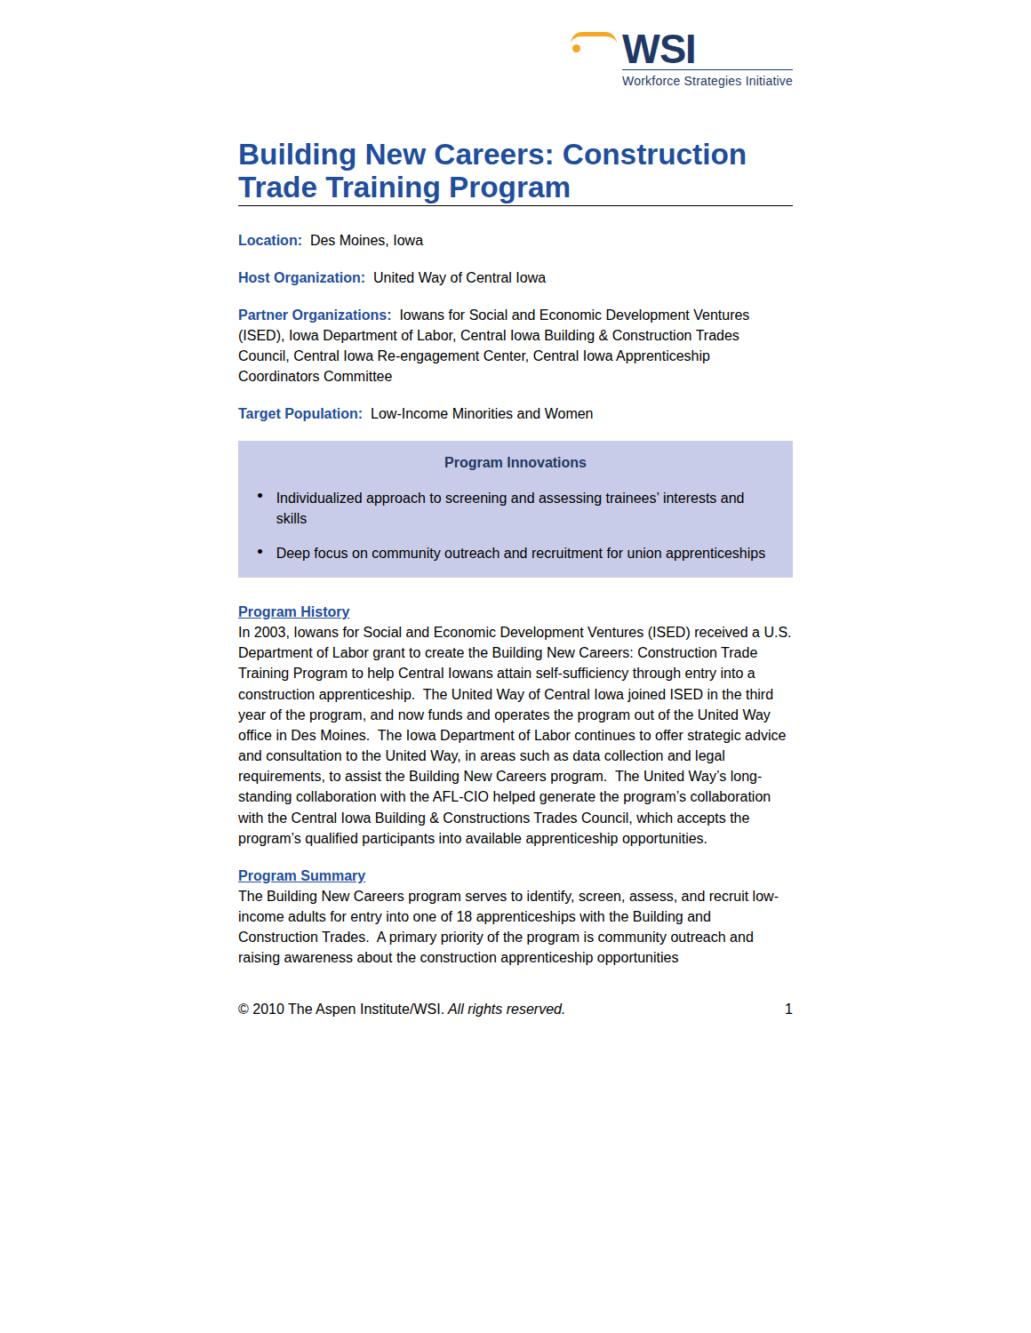WSI
Workforce Strategies Initiative
Building New Careers: ConstructionTrade Training Program
Location: Des Moines, Iowa
Host Organization: United Way of Central Iowa
Partner Organizations: Iowans for Social and Economic Development Ventures (ISED), Iowa Department of Labor, Central Iowa Building & Construction Trades Council, Central Iowa Re-engagement Center, Central Iowa Apprenticeship Coordinators Committee
Target Population: Low-Income Minorities and Women
Program Innovations
Individualized approach to screening and assessing trainees’ interests and skills
Deep focus on community outreach and recruitment for union apprenticeships
Program History
In 2003, Iowans for Social and Economic Development Ventures (ISED) received a U.S. Department of Labor grant to create the Building New Careers: Construction Trade Training Program to help Central Iowans attain self-sufficiency through entry into a construction apprenticeship. The United Way of Central Iowa joined ISED in the third year of the program, and now funds and operates the program out of the United Way office in Des Moines. The Iowa Department of Labor continues to offer strategic advice and consultation to the United Way, in areas such as data collection and legal requirements, to assist the Building New Careers program. The United Way’s long-standing collaboration with the AFL-CIO helped generate the program’s collaboration with the Central Iowa Building & Constructions Trades Council, which accepts the program’s qualified participants into available apprenticeship opportunities.
Program Summary
The Building New Careers program serves to identify, screen, assess, and recruit low-income adults for entry into one of 18 apprenticeships with the Building and Construction Trades. A primary priority of the program is community outreach and raising awareness about the construction apprenticeship opportunities
© 2010 The Aspen Institute/WSI. All rights reserved. 1